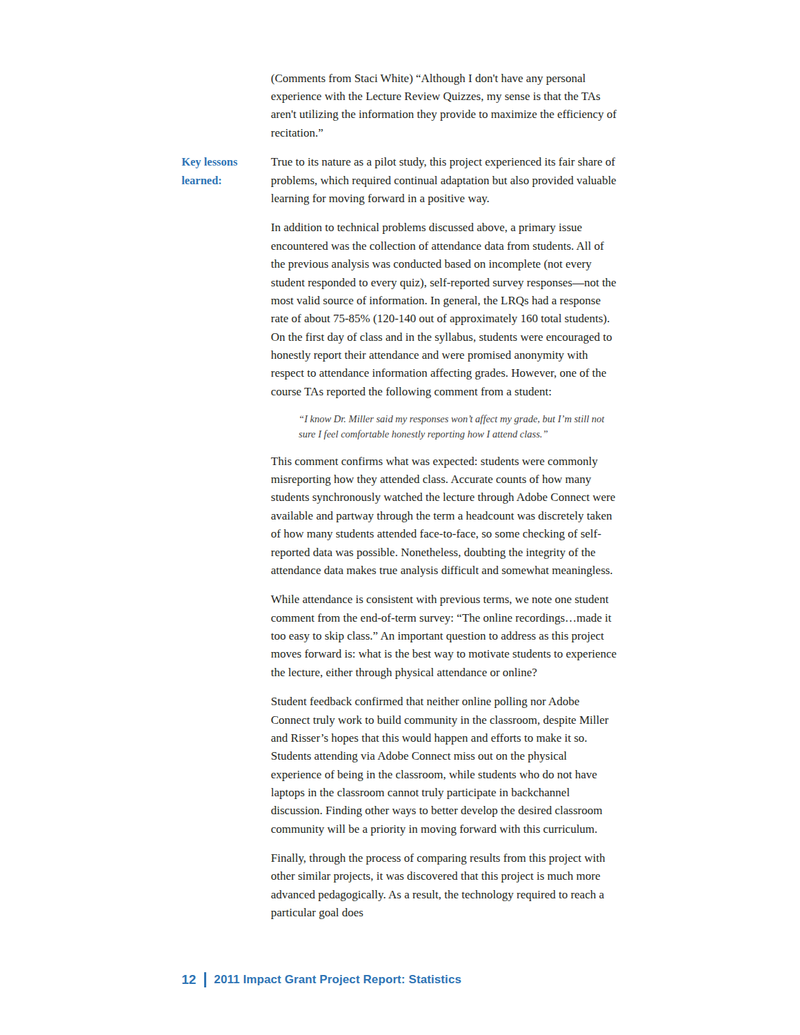(Comments from Staci White) “Although I don't have any personal experience with the Lecture Review Quizzes, my sense is that the TAs aren't utilizing the information they provide to maximize the efficiency of recitation.”
Key lessons learned:
True to its nature as a pilot study, this project experienced its fair share of problems, which required continual adaptation but also provided valuable learning for moving forward in a positive way.
In addition to technical problems discussed above, a primary issue encountered was the collection of attendance data from students. All of the previous analysis was conducted based on incomplete (not every student responded to every quiz), self-reported survey responses—not the most valid source of information. In general, the LRQs had a response rate of about 75-85% (120-140 out of approximately 160 total students). On the first day of class and in the syllabus, students were encouraged to honestly report their attendance and were promised anonymity with respect to attendance information affecting grades. However, one of the course TAs reported the following comment from a student:
“I know Dr. Miller said my responses won’t affect my grade, but I’m still not sure I feel comfortable honestly reporting how I attend class.”
This comment confirms what was expected: students were commonly misreporting how they attended class. Accurate counts of how many students synchronously watched the lecture through Adobe Connect were available and partway through the term a headcount was discretely taken of how many students attended face-to-face, so some checking of self-reported data was possible. Nonetheless, doubting the integrity of the attendance data makes true analysis difficult and somewhat meaningless.
While attendance is consistent with previous terms, we note one student comment from the end-of-term survey: “The online recordings…made it too easy to skip class.” An important question to address as this project moves forward is: what is the best way to motivate students to experience the lecture, either through physical attendance or online?
Student feedback confirmed that neither online polling nor Adobe Connect truly work to build community in the classroom, despite Miller and Risser’s hopes that this would happen and efforts to make it so. Students attending via Adobe Connect miss out on the physical experience of being in the classroom, while students who do not have laptops in the classroom cannot truly participate in backchannel discussion. Finding other ways to better develop the desired classroom community will be a priority in moving forward with this curriculum.
Finally, through the process of comparing results from this project with other similar projects, it was discovered that this project is much more advanced pedagogically. As a result, the technology required to reach a particular goal does
12 2011 Impact Grant Project Report: Statistics